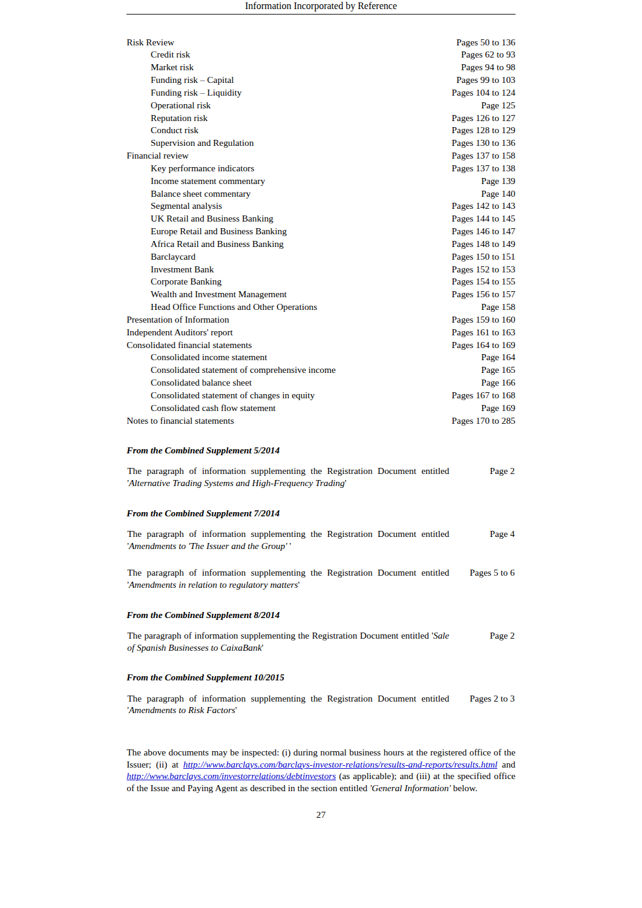Information Incorporated by Reference
| Risk Review | Pages 50 to 136 |
| Credit risk | Pages 62 to 93 |
| Market risk | Pages 94 to 98 |
| Funding risk – Capital | Pages 99 to 103 |
| Funding risk – Liquidity | Pages 104 to 124 |
| Operational risk | Page 125 |
| Reputation risk | Pages 126 to 127 |
| Conduct risk | Pages 128 to 129 |
| Supervision and Regulation | Pages 130 to 136 |
| Financial review | Pages 137 to 158 |
| Key performance indicators | Pages 137 to 138 |
| Income statement commentary | Page 139 |
| Balance sheet commentary | Page 140 |
| Segmental analysis | Pages 142 to 143 |
| UK Retail and Business Banking | Pages 144 to 145 |
| Europe Retail and Business Banking | Pages 146 to 147 |
| Africa Retail and Business Banking | Pages 148 to 149 |
| Barclaycard | Pages 150 to 151 |
| Investment Bank | Pages 152 to 153 |
| Corporate Banking | Pages 154 to 155 |
| Wealth and Investment Management | Pages 156 to 157 |
| Head Office Functions and Other Operations | Page 158 |
| Presentation of Information | Pages 159 to 160 |
| Independent Auditors' report | Pages 161 to 163 |
| Consolidated financial statements | Pages 164 to 169 |
| Consolidated income statement | Page 164 |
| Consolidated statement of comprehensive income | Page 165 |
| Consolidated balance sheet | Page 166 |
| Consolidated statement of changes in equity | Pages 167 to 168 |
| Consolidated cash flow statement | Page 169 |
| Notes to financial statements | Pages 170 to 285 |
From the Combined Supplement 5/2014
| The paragraph of information supplementing the Registration Document entitled ' Alternative Trading Systems and High-Frequency Trading ' | Page 2 |
From the Combined Supplement 7/2014
| The paragraph of information supplementing the Registration Document entitled ' Amendments to 'The Issuer and the Group' ' | Page 4 |
| The paragraph of information supplementing the Registration Document entitled ' Amendments in relation to regulatory matters ' | Pages 5 to 6 |
From the Combined Supplement 8/2014
| The paragraph of information supplementing the Registration Document entitled ' Sale of Spanish Businesses to CaixaBank ' | Page 2 |
From the Combined Supplement 10/2015
| The paragraph of information supplementing the Registration Document entitled ' Amendments to Risk Factors ' | Pages 2 to 3 |
The above documents may be inspected: (i) during normal business hours at the registered office of the Issuer; (ii) at http://www.barclays.com/barclays-investor-relations/results-and-reports/results.html and http://www.barclays.com/investorrelations/debtinvestors (as applicable); and (iii) at the specified office of the Issue and Paying Agent as described in the section entitled 'General Information' below.
27